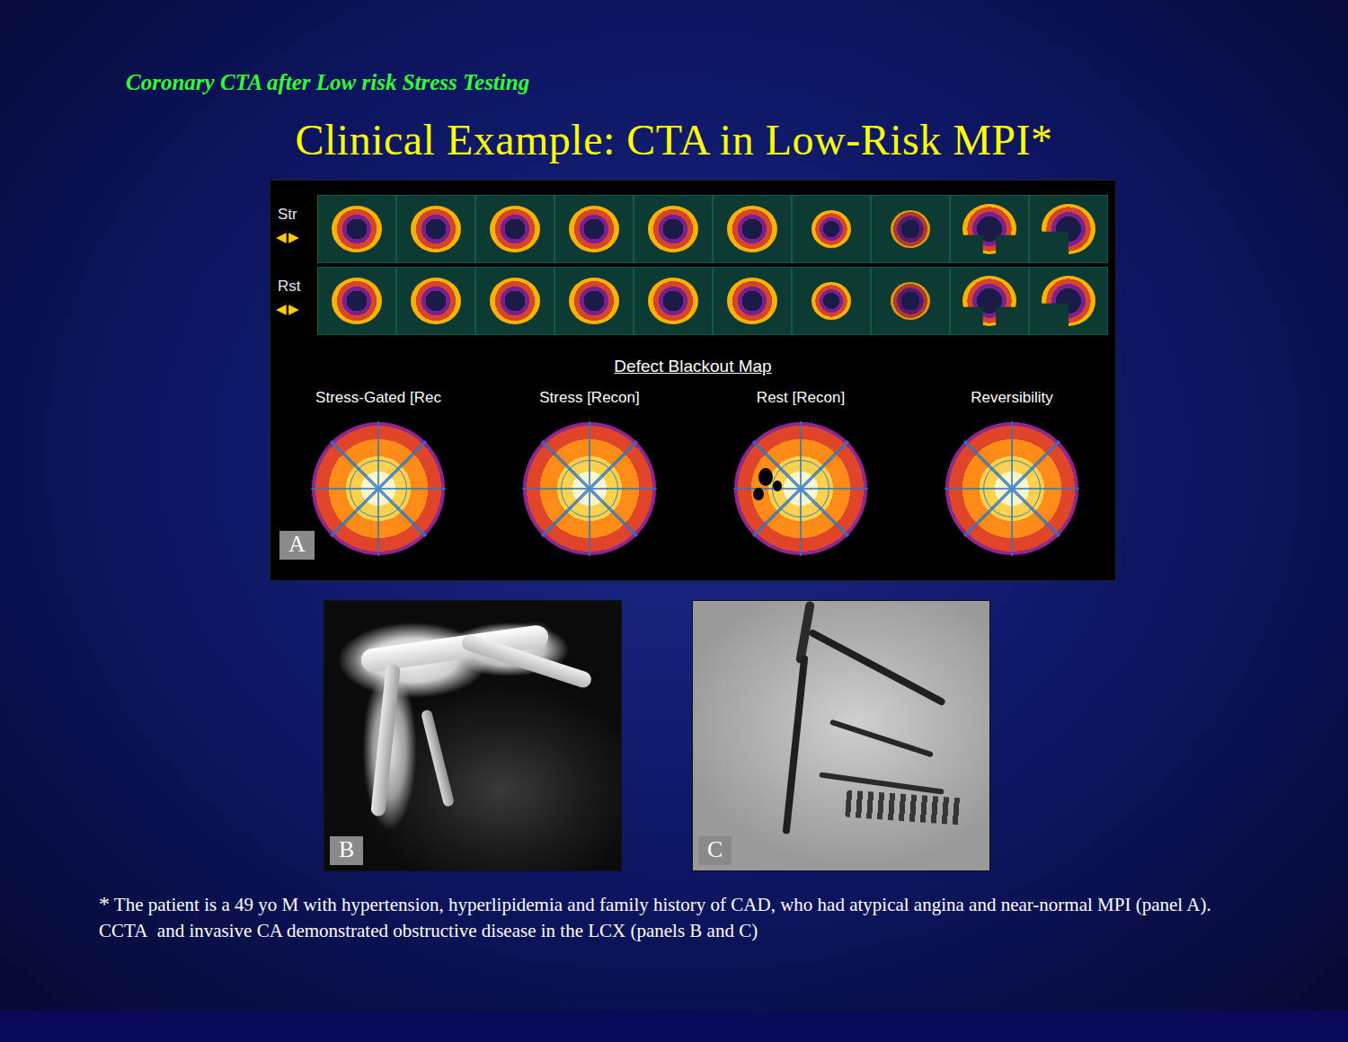Coronary CTA after Low risk Stress Testing
Clinical Example: CTA in Low-Risk MPI*
Str
◀▶
Rst
◀▶
Defect Blackout Map
Stress-Gated [Rec
Stress [Recon]
Rest [Recon]
Reversibility
A
B
C
* The patient is a 49 yo M with hypertension, hyperlipidemia and family history of CAD, who had atypical angina and near-normal MPI (panel A). CCTA and invasive CA demonstrated obstructive disease in the LCX (panels B and C)